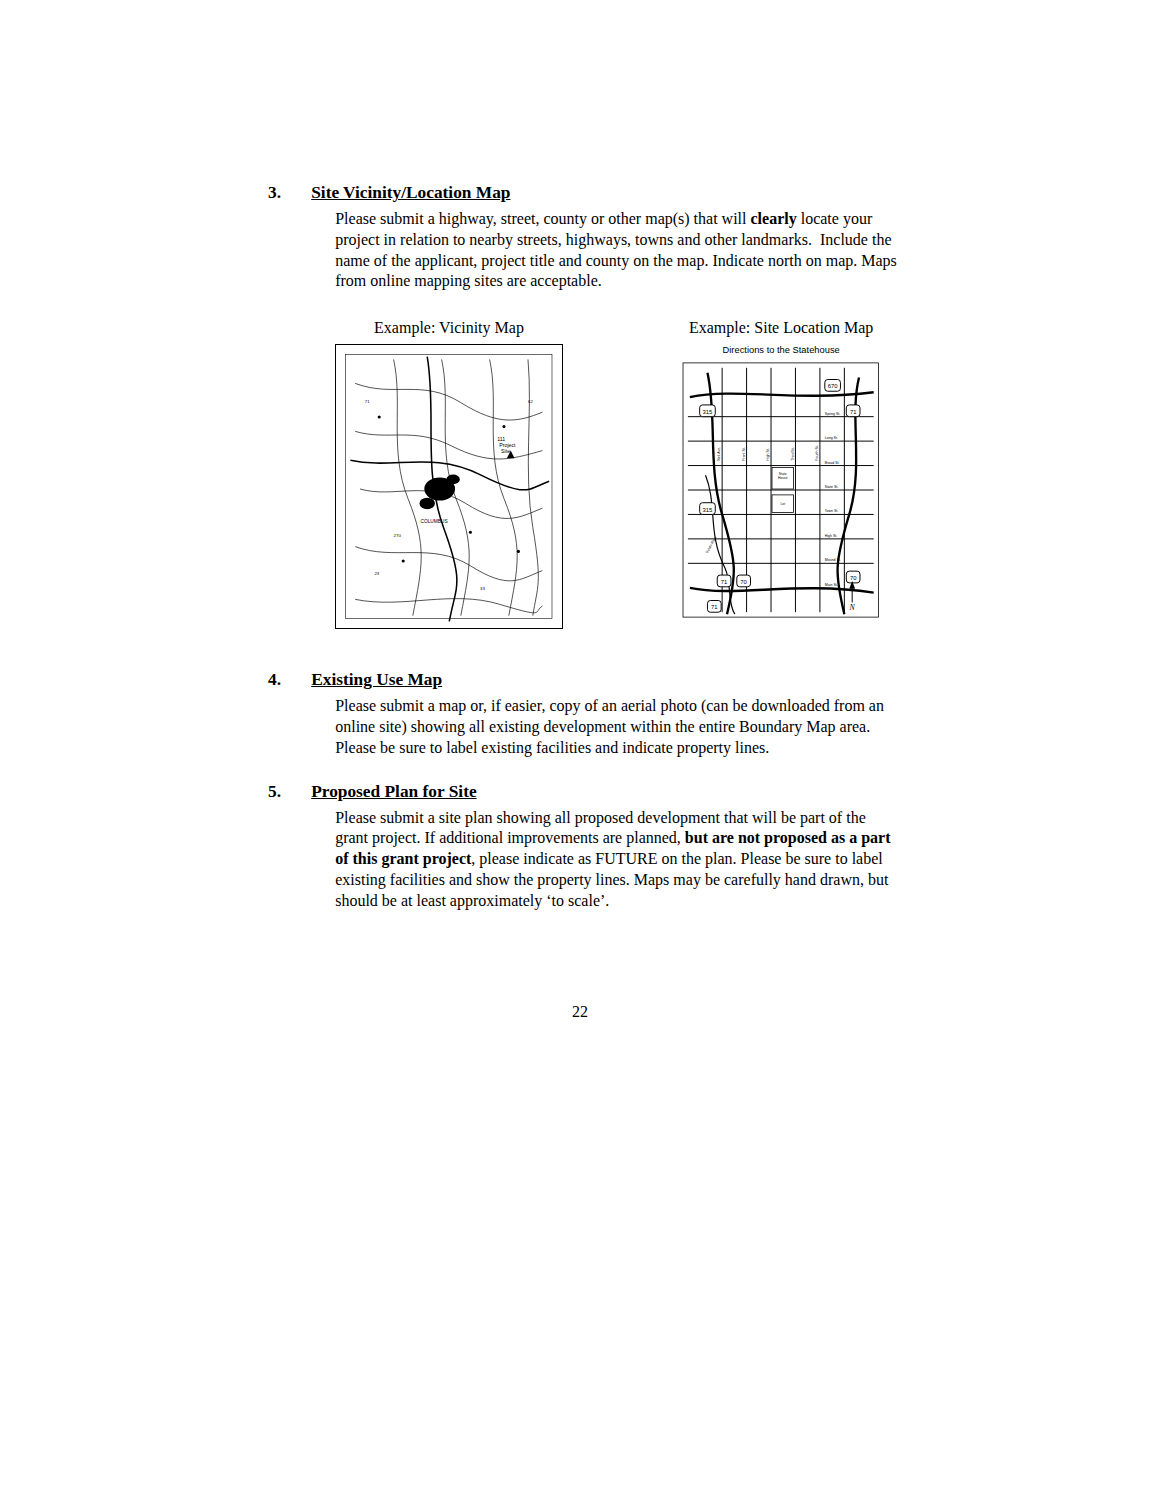Site Vicinity/Location Map
Please submit a highway, street, county or other map(s) that will clearly locate your project in relation to nearby streets, highways, towns and other landmarks. Include the name of the applicant, project title and county on the map. Indicate north on map. Maps from online mapping sites are acceptable.
Example: Vicinity Map
Project Site 111 COLUMBUS 71 62 23 33 270
Example: Site Location Map
Directions to the Statehouse
315 315 670 71 71 70 71 70 State House Lot Neil Ave. Front St. High St. Third St. Fourth St. Spring St. Long St. Broad St. State St. Town St. High St. Mound St. Main St. Scioto River N
Existing Use Map
Please submit a map or, if easier, copy of an aerial photo (can be downloaded from an online site) showing all existing development within the entire Boundary Map area. Please be sure to label existing facilities and indicate property lines.
Proposed Plan for Site
Please submit a site plan showing all proposed development that will be part of the grant project. If additional improvements are planned, but are not proposed as a part of this grant project, please indicate as FUTURE on the plan. Please be sure to label existing facilities and show the property lines. Maps may be carefully hand drawn, but should be at least approximately ‘to scale’.
22